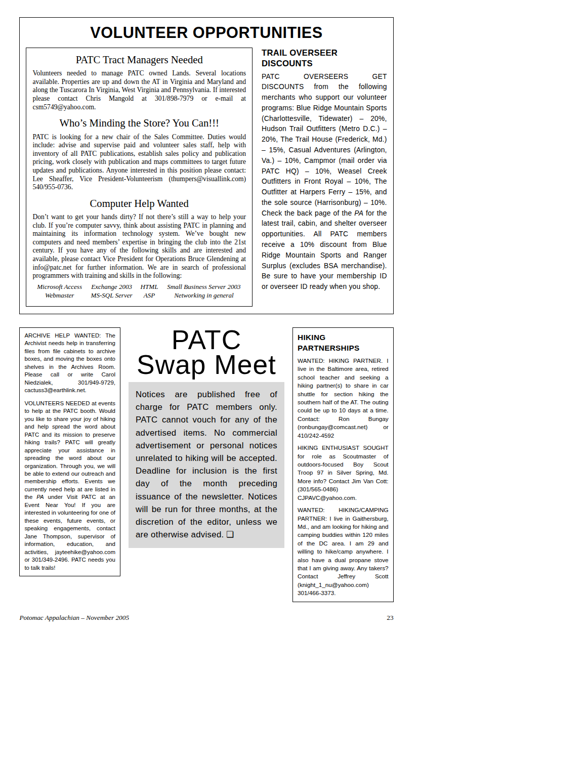VOLUNTEER OPPORTUNITIES
PATC Tract Managers Needed
Volunteers needed to manage PATC owned Lands. Several locations available. Properties are up and down the AT in Virginia and Maryland and along the Tuscarora In Virginia, West Virginia and Pennsylvania. If interested please contact Chris Mangold at 301/898-7979 or e-mail at csm5749@yahoo.com.
Who’s Minding the Store? You Can!!!
PATC is looking for a new chair of the Sales Committee. Duties would include: advise and supervise paid and volunteer sales staff, help with inventory of all PATC publications, establish sales policy and publication pricing, work closely with publication and maps committees to target future updates and publications. Anyone interested in this position please contact: Lee Sheaffer, Vice President-Volunteerism (thumpers@visuallink.com) 540/955-0736.
Computer Help Wanted
Don’t want to get your hands dirty? If not there’s still a way to help your club. If you’re computer savvy, think about assisting PATC in planning and maintaining its information technology system. We’ve bought new computers and need members’ expertise in bringing the club into the 21st century. If you have any of the following skills and are interested and available, please contact Vice President for Operations Bruce Glendening at info@patc.net for further information. We are in search of professional programmers with training and skills in the following:
| Microsoft Access | Exchange 2003 | HTML | Small Business Server 2003 |
| Webmaster | MS-SQL Server | ASP | Networking in general |
TRAIL OVERSEER DISCOUNTS
PATC OVERSEERS GET DISCOUNTS from the following merchants who support our volunteer programs: Blue Ridge Mountain Sports (Charlottesville, Tidewater) – 20%, Hudson Trail Outfitters (Metro D.C.) – 20%, The Trail House (Frederick, Md.) – 15%, Casual Adventures (Arlington, Va.) – 10%, Campmor (mail order via PATC HQ) – 10%, Weasel Creek Outfitters in Front Royal – 10%, The Outfitter at Harpers Ferry – 15%, and the sole source (Harrisonburg) – 10%. Check the back page of the PA for the latest trail, cabin, and shelter overseer opportunities. All PATC members receive a 10% discount from Blue Ridge Mountain Sports and Ranger Surplus (excludes BSA merchandise). Be sure to have your membership ID or overseer ID ready when you shop.
ARCHIVE HELP WANTED: The Archivist needs help in transferring files from file cabinets to archive boxes, and moving the boxes onto shelves in the Archives Room. Please call or write Carol Niedzialek, 301/949-9729, cactuss3@earthlink.net.
VOLUNTEERS NEEDED at events to help at the PATC booth. Would you like to share your joy of hiking and help spread the word about PATC and its mission to preserve hiking trails? PATC will greatly appreciate your assistance in spreading the word about our organization. Through you, we will be able to extend our outreach and membership efforts. Events we currently need help at are listed in the PA under Visit PATC at an Event Near You! If you are interested in volunteering for one of these events, future events, or speaking engagements, contact Jane Thompson, supervisor of information, education, and activities, jayteehike@yahoo.com or 301/349-2496. PATC needs you to talk trails!
PATC Swap Meet
Notices are published free of charge for PATC members only. PATC cannot vouch for any of the advertised items. No commercial advertisement or personal notices unrelated to hiking will be accepted. Deadline for inclusion is the first day of the month preceding issuance of the newsletter. Notices will be run for three months, at the discretion of the editor, unless we are otherwise advised. ❏
HIKING PARTNERSHIPS
WANTED: HIKING PARTNER. I live in the Baltimore area, retired school teacher and seeking a hiking partner(s) to share in car shuttle for section hiking the southern half of the AT. The outing could be up to 10 days at a time. Contact: Ron Bungay (ronbungay@comcast.net) or 410/242-4592
HIKING ENTHUSIAST SOUGHT for role as Scoutmaster of outdoors-focused Boy Scout Troop 97 in Silver Spring, Md. More info? Contact Jim Van Cott: (301/565-0486) CJPAVC@yahoo.com.
WANTED: HIKING/CAMPING PARTNER: I live in Gaithersburg, Md., and am looking for hiking and camping buddies within 120 miles of the DC area. I am 29 and willing to hike/camp anywhere. I also have a dual propane stove that I am giving away. Any takers? Contact Jeffrey Scott (knight_1_nu@yahoo.com) 301/466-3373.
Potomac Appalachian – November 2005
23